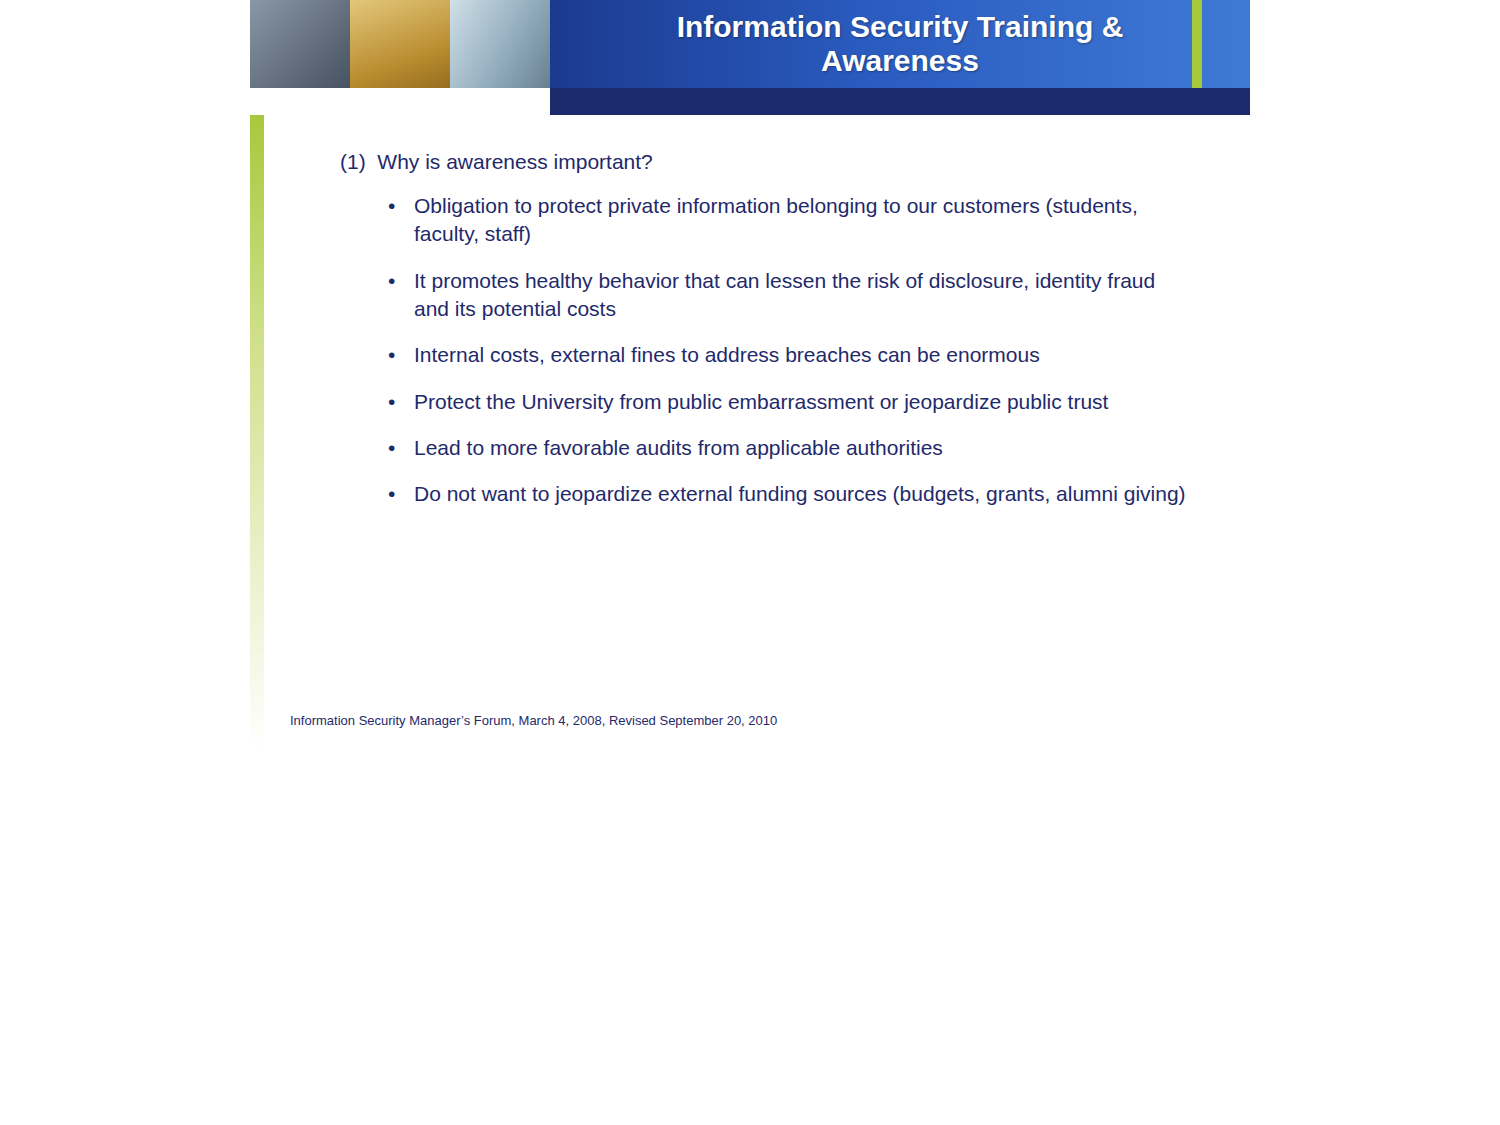Information Security Training &
Awareness
(1) Why is awareness important?
Obligation to protect private information belonging to our customers (students, faculty, staff)
It promotes healthy behavior that can lessen the risk of disclosure, identity fraud and its potential costs
Internal costs, external fines to address breaches can be enormous
Protect the University from public embarrassment or jeopardize public trust
Lead to more favorable audits from applicable authorities
Do not want to jeopardize external funding sources (budgets, grants, alumni giving)
Information Security Manager’s Forum, March 4, 2008, Revised September 20, 2010